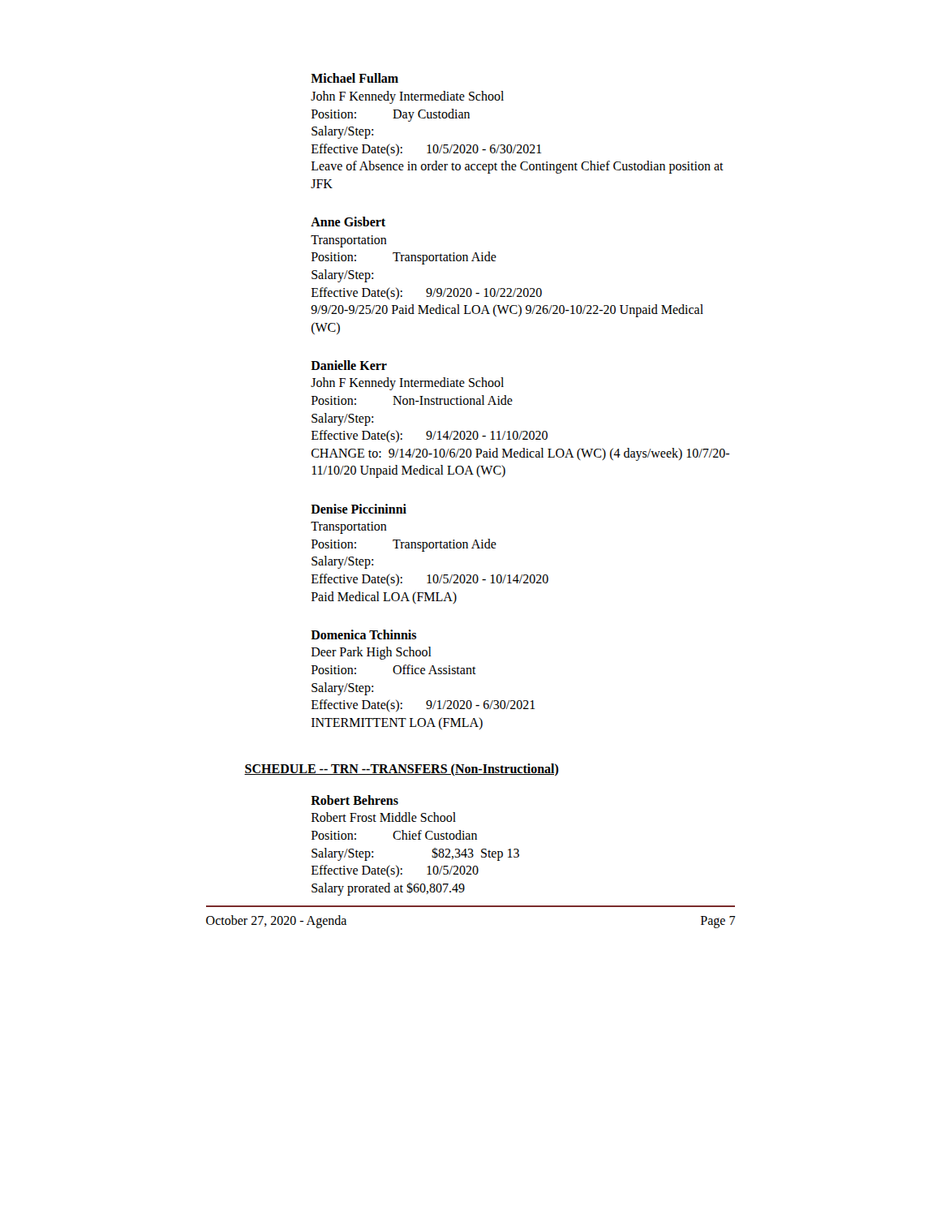Michael Fullam
John F Kennedy Intermediate School
Position: Day Custodian
Salary/Step:
Effective Date(s): 10/5/2020 - 6/30/2021
Leave of Absence in order to accept the Contingent Chief Custodian position at JFK
Anne Gisbert
Transportation
Position: Transportation Aide
Salary/Step:
Effective Date(s): 9/9/2020 - 10/22/2020
9/9/20-9/25/20 Paid Medical LOA (WC) 9/26/20-10/22-20 Unpaid Medical (WC)
Danielle Kerr
John F Kennedy Intermediate School
Position: Non-Instructional Aide
Salary/Step:
Effective Date(s): 9/14/2020 - 11/10/2020
CHANGE to: 9/14/20-10/6/20 Paid Medical LOA (WC) (4 days/week) 10/7/20-11/10/20 Unpaid Medical LOA (WC)
Denise Piccininni
Transportation
Position: Transportation Aide
Salary/Step:
Effective Date(s): 10/5/2020 - 10/14/2020
Paid Medical LOA (FMLA)
Domenica Tchinnis
Deer Park High School
Position: Office Assistant
Salary/Step:
Effective Date(s): 9/1/2020 - 6/30/2021
INTERMITTENT LOA (FMLA)
SCHEDULE -- TRN --TRANSFERS (Non-Instructional)
Robert Behrens
Robert Frost Middle School
Position: Chief Custodian
Salary/Step: $82,343 Step 13
Effective Date(s): 10/5/2020
Salary prorated at $60,807.49
October 27, 2020 - Agenda Page 7